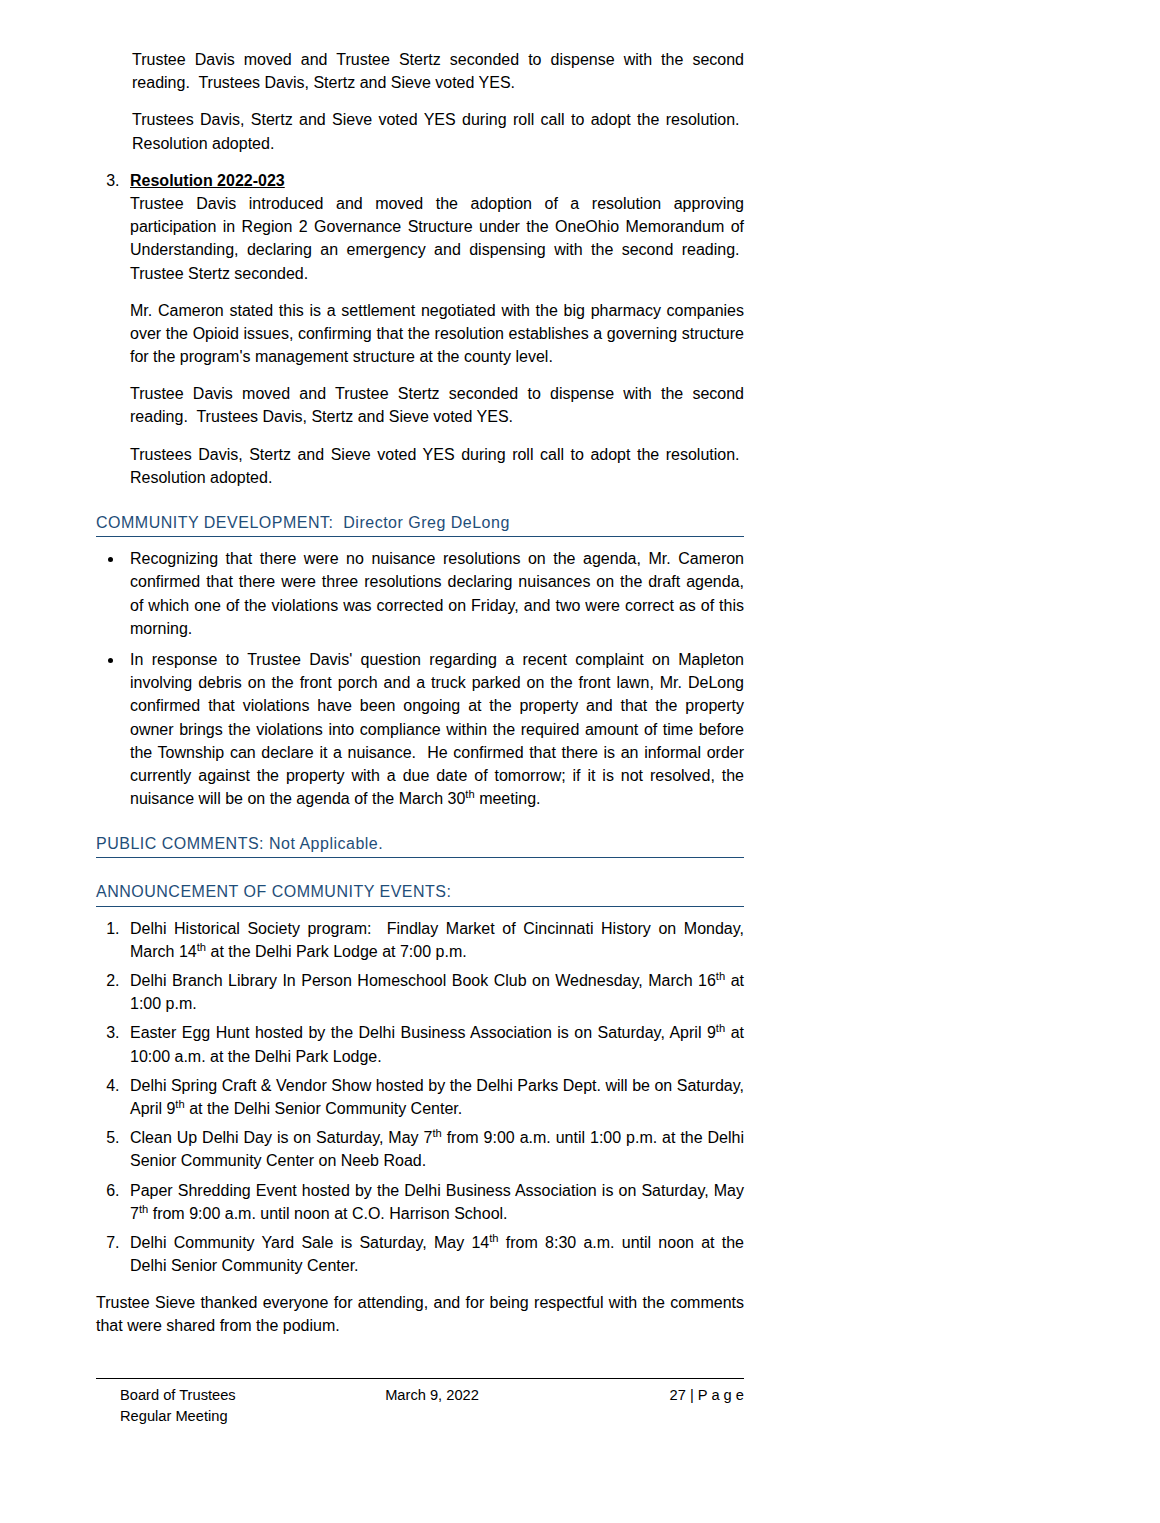Trustee Davis moved and Trustee Stertz seconded to dispense with the second reading. Trustees Davis, Stertz and Sieve voted YES.
Trustees Davis, Stertz and Sieve voted YES during roll call to adopt the resolution. Resolution adopted.
Resolution 2022-023
Trustee Davis introduced and moved the adoption of a resolution approving participation in Region 2 Governance Structure under the OneOhio Memorandum of Understanding, declaring an emergency and dispensing with the second reading. Trustee Stertz seconded.
Mr. Cameron stated this is a settlement negotiated with the big pharmacy companies over the Opioid issues, confirming that the resolution establishes a governing structure for the program's management structure at the county level.
Trustee Davis moved and Trustee Stertz seconded to dispense with the second reading. Trustees Davis, Stertz and Sieve voted YES.
Trustees Davis, Stertz and Sieve voted YES during roll call to adopt the resolution. Resolution adopted.
COMMUNITY DEVELOPMENT: Director Greg DeLong
Recognizing that there were no nuisance resolutions on the agenda, Mr. Cameron confirmed that there were three resolutions declaring nuisances on the draft agenda, of which one of the violations was corrected on Friday, and two were correct as of this morning.
In response to Trustee Davis' question regarding a recent complaint on Mapleton involving debris on the front porch and a truck parked on the front lawn, Mr. DeLong confirmed that violations have been ongoing at the property and that the property owner brings the violations into compliance within the required amount of time before the Township can declare it a nuisance. He confirmed that there is an informal order currently against the property with a due date of tomorrow; if it is not resolved, the nuisance will be on the agenda of the March 30th meeting.
PUBLIC COMMENTS: Not Applicable.
ANNOUNCEMENT OF COMMUNITY EVENTS:
Delhi Historical Society program: Findlay Market of Cincinnati History on Monday, March 14th at the Delhi Park Lodge at 7:00 p.m.
Delhi Branch Library In Person Homeschool Book Club on Wednesday, March 16th at 1:00 p.m.
Easter Egg Hunt hosted by the Delhi Business Association is on Saturday, April 9th at 10:00 a.m. at the Delhi Park Lodge.
Delhi Spring Craft & Vendor Show hosted by the Delhi Parks Dept. will be on Saturday, April 9th at the Delhi Senior Community Center.
Clean Up Delhi Day is on Saturday, May 7th from 9:00 a.m. until 1:00 p.m. at the Delhi Senior Community Center on Neeb Road.
Paper Shredding Event hosted by the Delhi Business Association is on Saturday, May 7th from 9:00 a.m. until noon at C.O. Harrison School.
Delhi Community Yard Sale is Saturday, May 14th from 8:30 a.m. until noon at the Delhi Senior Community Center.
Trustee Sieve thanked everyone for attending, and for being respectful with the comments that were shared from the podium.
Board of Trustees
Regular Meeting
March 9, 2022
27 | P a g e